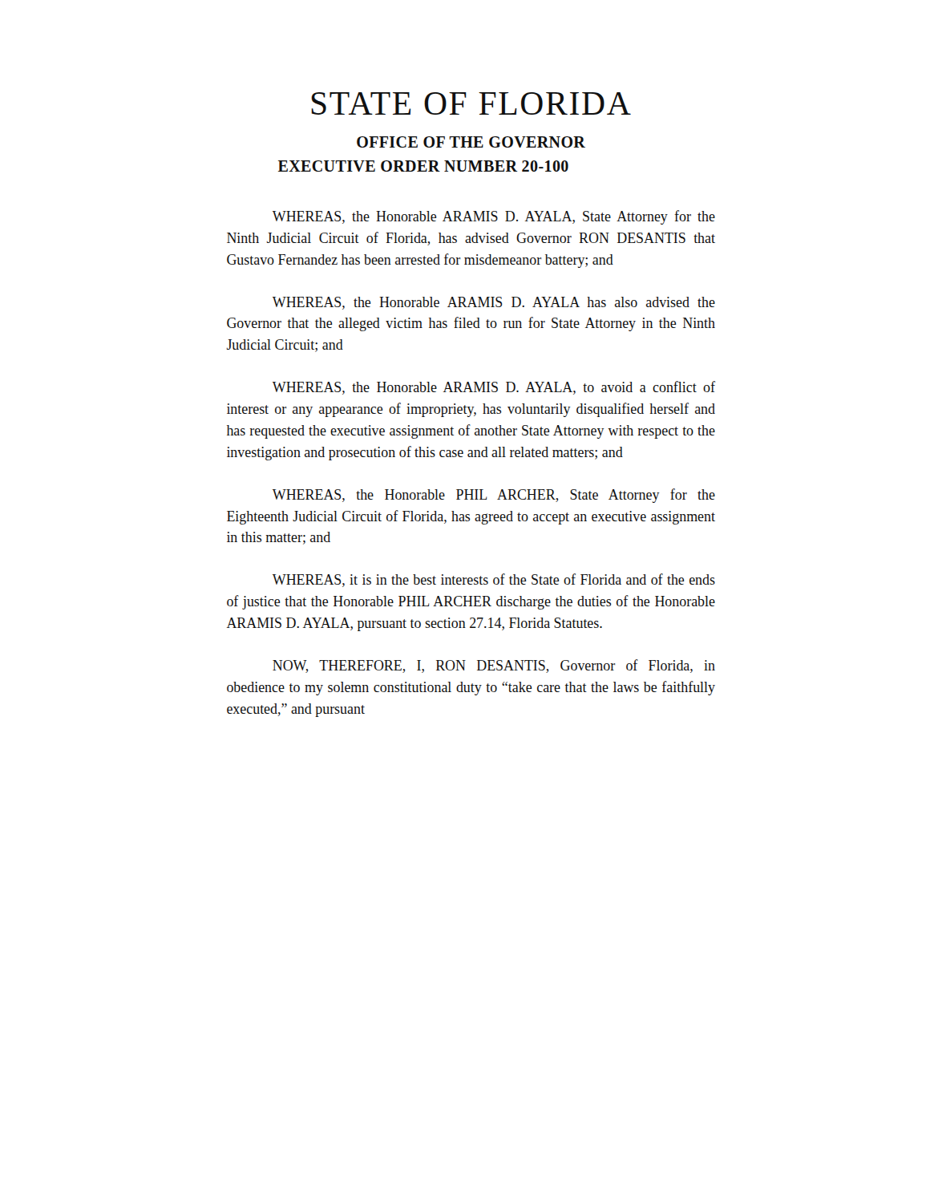STATE OF FLORIDA
OFFICE OF THE GOVERNOR
EXECUTIVE ORDER NUMBER 20-100
WHEREAS, the Honorable ARAMIS D. AYALA, State Attorney for the Ninth Judicial Circuit of Florida, has advised Governor RON DESANTIS that Gustavo Fernandez has been arrested for misdemeanor battery; and
WHEREAS, the Honorable ARAMIS D. AYALA has also advised the Governor that the alleged victim has filed to run for State Attorney in the Ninth Judicial Circuit; and
WHEREAS, the Honorable ARAMIS D. AYALA, to avoid a conflict of interest or any appearance of impropriety, has voluntarily disqualified herself and has requested the executive assignment of another State Attorney with respect to the investigation and prosecution of this case and all related matters; and
WHEREAS, the Honorable PHIL ARCHER, State Attorney for the Eighteenth Judicial Circuit of Florida, has agreed to accept an executive assignment in this matter; and
WHEREAS, it is in the best interests of the State of Florida and of the ends of justice that the Honorable PHIL ARCHER discharge the duties of the Honorable ARAMIS D. AYALA, pursuant to section 27.14, Florida Statutes.
NOW, THEREFORE, I, RON DESANTIS, Governor of Florida, in obedience to my solemn constitutional duty to “take care that the laws be faithfully executed,” and pursuant